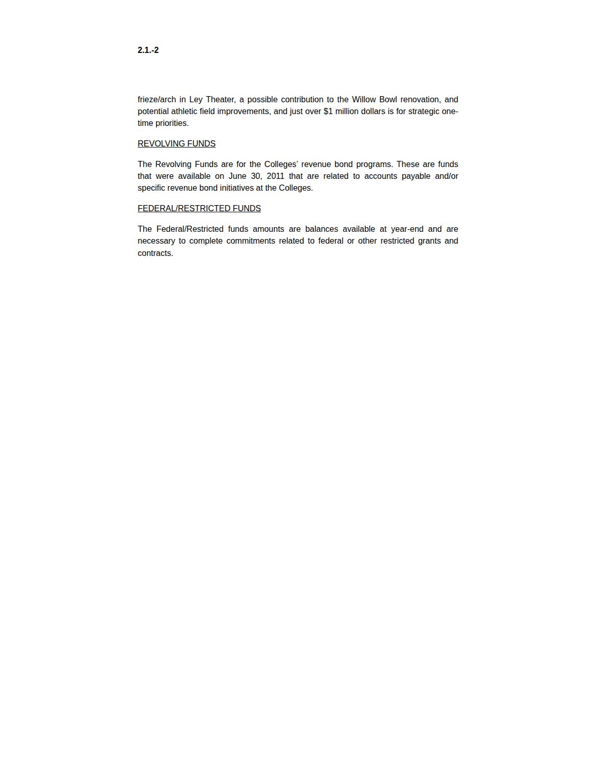2.1.-2
frieze/arch in Ley Theater, a possible contribution to the Willow Bowl renovation, and potential athletic field improvements, and just over $1 million dollars is for strategic one-time priorities.
REVOLVING FUNDS
The Revolving Funds are for the Colleges’ revenue bond programs. These are funds that were available on June 30, 2011 that are related to accounts payable and/or specific revenue bond initiatives at the Colleges.
FEDERAL/RESTRICTED FUNDS
The Federal/Restricted funds amounts are balances available at year-end and are necessary to complete commitments related to federal or other restricted grants and contracts.